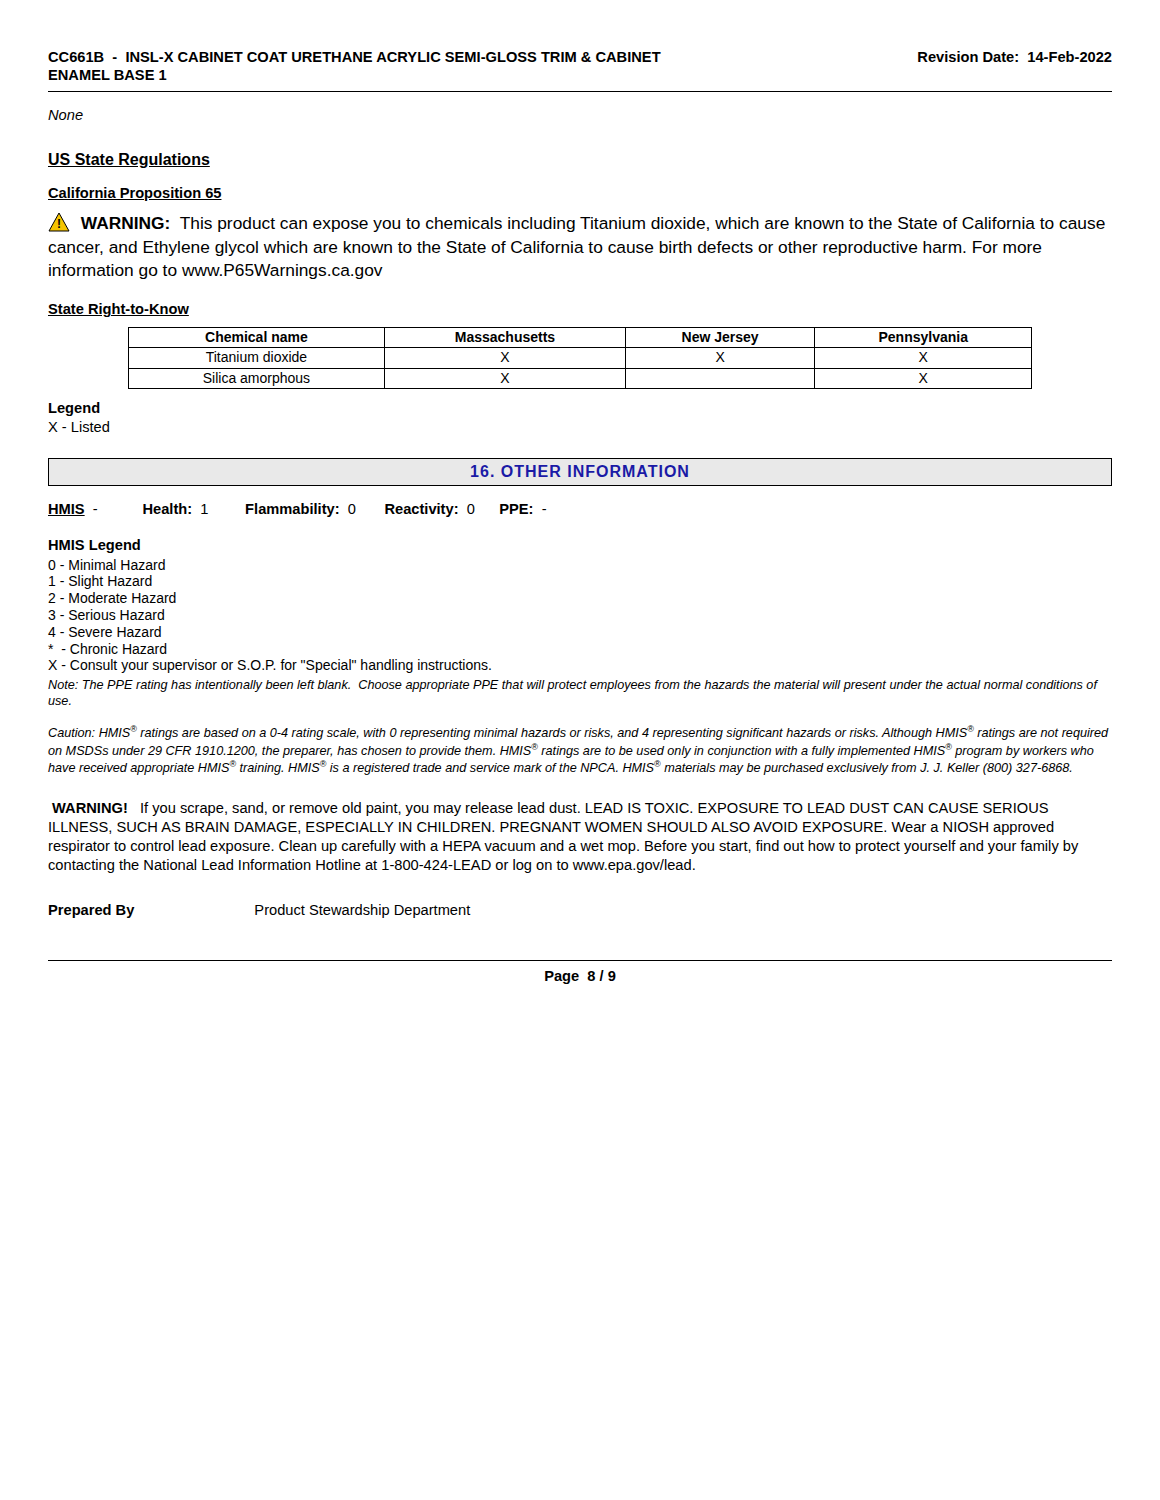CC661B - INSL-X CABINET COAT URETHANE ACRYLIC SEMI-GLOSS TRIM & CABINET ENAMEL BASE 1
Revision Date: 14-Feb-2022
None
US State Regulations
California Proposition 65
! WARNING: This product can expose you to chemicals including Titanium dioxide, which are known to the State of California to cause cancer, and Ethylene glycol which are known to the State of California to cause birth defects or other reproductive harm. For more information go to www.P65Warnings.ca.gov
State Right-to-Know
| Chemical name | Massachusetts | New Jersey | Pennsylvania |
| --- | --- | --- | --- |
| Titanium dioxide | X | X | X |
| Silica amorphous | X | | X |
Legend
X - Listed
16. OTHER INFORMATION
HMIS - Health: 1 Flammability: 0 Reactivity: 0 PPE: -
HMIS Legend
0 - Minimal Hazard
1 - Slight Hazard
2 - Moderate Hazard
3 - Serious Hazard
4 - Severe Hazard
* - Chronic Hazard
X - Consult your supervisor or S.O.P. for "Special" handling instructions.
Note: The PPE rating has intentionally been left blank. Choose appropriate PPE that will protect employees from the hazards the material will present under the actual normal conditions of use.
Caution: HMIS® ratings are based on a 0-4 rating scale, with 0 representing minimal hazards or risks, and 4 representing significant hazards or risks. Although HMIS® ratings are not required on MSDSs under 29 CFR 1910.1200, the preparer, has chosen to provide them. HMIS® ratings are to be used only in conjunction with a fully implemented HMIS® program by workers who have received appropriate HMIS® training. HMIS® is a registered trade and service mark of the NPCA. HMIS® materials may be purchased exclusively from J. J. Keller (800) 327-6868.
WARNING! If you scrape, sand, or remove old paint, you may release lead dust. LEAD IS TOXIC. EXPOSURE TO LEAD DUST CAN CAUSE SERIOUS ILLNESS, SUCH AS BRAIN DAMAGE, ESPECIALLY IN CHILDREN. PREGNANT WOMEN SHOULD ALSO AVOID EXPOSURE. Wear a NIOSH approved respirator to control lead exposure. Clean up carefully with a HEPA vacuum and a wet mop. Before you start, find out how to protect yourself and your family by contacting the National Lead Information Hotline at 1-800-424-LEAD or log on to www.epa.gov/lead.
Prepared By
Product Stewardship Department
Page 8 / 9